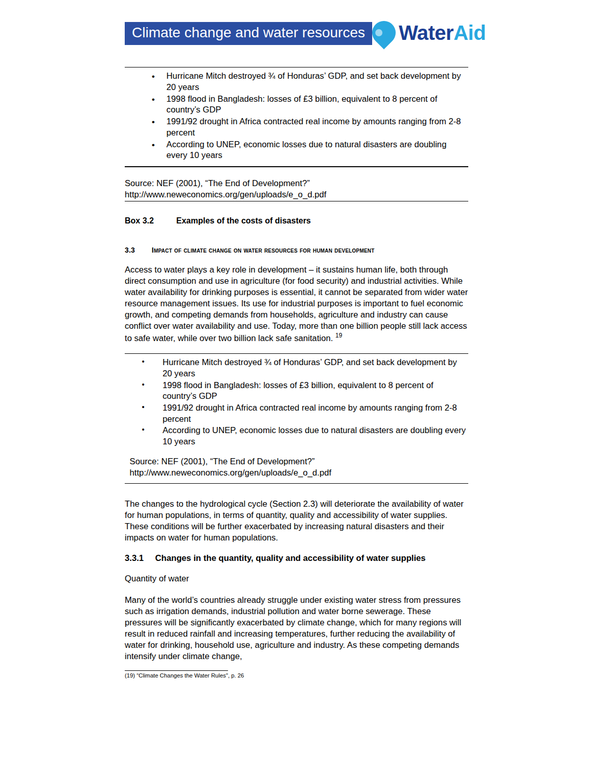Climate change and water resources
Water Aid
Hurricane Mitch destroyed ¾ of Honduras’ GDP, and set back development by 20 years
1998 flood in Bangladesh: losses of £3 billion, equivalent to 8 percent of country’s GDP
1991/92 drought in Africa contracted real income by amounts ranging from 2-8 percent
According to UNEP, economic losses due to natural disasters are doubling every 10 years
Source: NEF (2001), “The End of Development?”
http://www.neweconomics.org/gen/uploads/e_o_d.pdf
Box 3.2 Examples of the costs of disasters
3.3 IMPACT OF CLIMATE CHANGE ON WATER RESOURCES FOR HUMAN DEVELOPMENT
Access to water plays a key role in development – it sustains human life, both through direct consumption and use in agriculture (for food security) and industrial activities. While water availability for drinking purposes is essential, it cannot be separated from wider water resource management issues. Its use for industrial purposes is important to fuel economic growth, and competing demands from households, agriculture and industry can cause conflict over water availability and use. Today, more than one billion people still lack access to safe water, while over two billion lack safe sanitation. 19
Hurricane Mitch destroyed ¾ of Honduras’ GDP, and set back development by 20 years
1998 flood in Bangladesh: losses of £3 billion, equivalent to 8 percent of country’s GDP
1991/92 drought in Africa contracted real income by amounts ranging from 2-8 percent
According to UNEP, economic losses due to natural disasters are doubling every 10 years
Source: NEF (2001), “The End of Development?”
http://www.neweconomics.org/gen/uploads/e_o_d.pdf
The changes to the hydrological cycle (Section 2.3) will deteriorate the availability of water for human populations, in terms of quantity, quality and accessibility of water supplies. These conditions will be further exacerbated by increasing natural disasters and their impacts on water for human populations.
3.3.1 Changes in the quantity, quality and accessibility of water supplies
Quantity of water
Many of the world’s countries already struggle under existing water stress from pressures such as irrigation demands, industrial pollution and water borne sewerage. These pressures will be significantly exacerbated by climate change, which for many regions will result in reduced rainfall and increasing temperatures, further reducing the availability of water for drinking, household use, agriculture and industry. As these competing demands intensify under climate change,
(19) “Climate Changes the Water Rules", p. 26